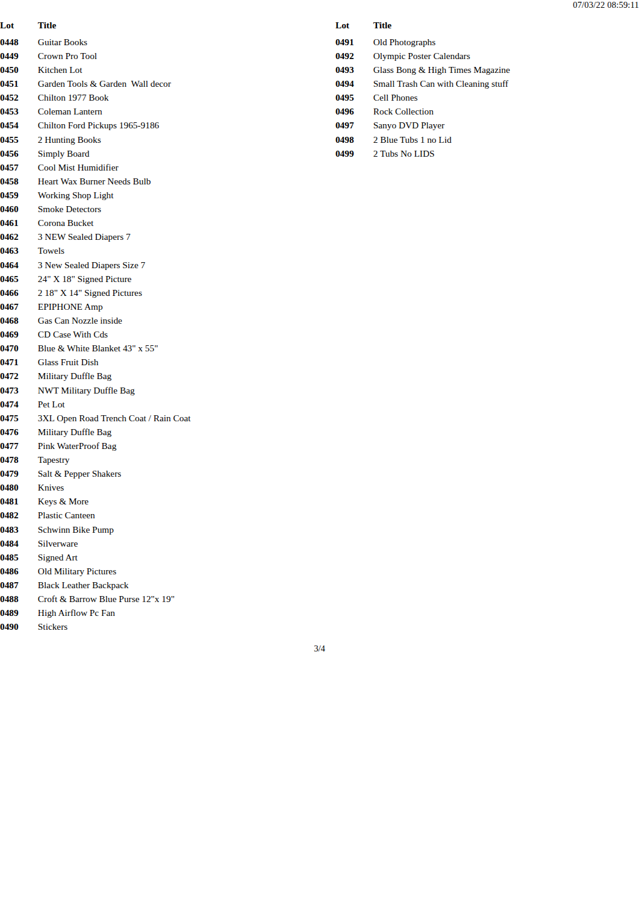07/03/22 08:59:11
| Lot | Title |
| --- | --- |
| 0448 | Guitar Books |
| 0449 | Crown Pro Tool |
| 0450 | Kitchen Lot |
| 0451 | Garden Tools & Garden Wall decor |
| 0452 | Chilton 1977 Book |
| 0453 | Coleman Lantern |
| 0454 | Chilton Ford Pickups 1965-9186 |
| 0455 | 2 Hunting Books |
| 0456 | Simply Board |
| 0457 | Cool Mist Humidifier |
| 0458 | Heart Wax Burner Needs Bulb |
| 0459 | Working Shop Light |
| 0460 | Smoke Detectors |
| 0461 | Corona Bucket |
| 0462 | 3 NEW Sealed Diapers 7 |
| 0463 | Towels |
| 0464 | 3 New Sealed Diapers Size 7 |
| 0465 | 24" X 18" Signed Picture |
| 0466 | 2 18" X 14" Signed Pictures |
| 0467 | EPIPHONE Amp |
| 0468 | Gas Can Nozzle inside |
| 0469 | CD Case With Cds |
| 0470 | Blue & White Blanket 43" x 55" |
| 0471 | Glass Fruit Dish |
| 0472 | Military Duffle Bag |
| 0473 | NWT Military Duffle Bag |
| 0474 | Pet Lot |
| 0475 | 3XL Open Road Trench Coat / Rain Coat |
| 0476 | Military Duffle Bag |
| 0477 | Pink WaterProof Bag |
| 0478 | Tapestry |
| 0479 | Salt & Pepper Shakers |
| 0480 | Knives |
| 0481 | Keys & More |
| 0482 | Plastic Canteen |
| 0483 | Schwinn Bike Pump |
| 0484 | Silverware |
| 0485 | Signed Art |
| 0486 | Old Military Pictures |
| 0487 | Black Leather Backpack |
| 0488 | Croft & Barrow Blue Purse 12"x 19" |
| 0489 | High Airflow Pc Fan |
| 0490 | Stickers |
| Lot | Title |
| --- | --- |
| 0491 | Old Photographs |
| 0492 | Olympic Poster Calendars |
| 0493 | Glass Bong & High Times Magazine |
| 0494 | Small Trash Can with Cleaning stuff |
| 0495 | Cell Phones |
| 0496 | Rock Collection |
| 0497 | Sanyo DVD Player |
| 0498 | 2 Blue Tubs 1 no Lid |
| 0499 | 2 Tubs No LIDS |
3/4